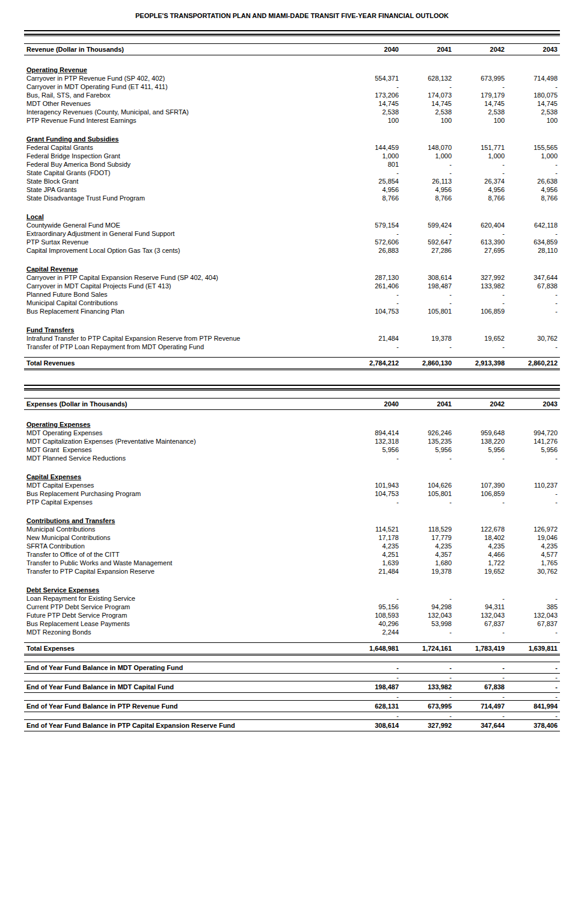PEOPLE'S TRANSPORTATION PLAN AND MIAMI-DADE TRANSIT FIVE-YEAR FINANCIAL OUTLOOK
| Revenue (Dollar in Thousands) | 2040 | 2041 | 2042 | 2043 |
| Operating Revenue |
| Carryover in PTP Revenue Fund (SP 402, 402) | 554,371 | 628,132 | 673,995 | 714,498 |
| Carryover in MDT Operating Fund (ET 411, 411) | - | - | - | - |
| Bus, Rail, STS, and Farebox | 173,206 | 174,073 | 179,179 | 180,075 |
| MDT Other Revenues | 14,745 | 14,745 | 14,745 | 14,745 |
| Interagency Revenues (County, Municipal, and SFRTA) | 2,538 | 2,538 | 2,538 | 2,538 |
| PTP Revenue Fund Interest Earnings | 100 | 100 | 100 | 100 |
| Grant Funding and Subsidies |
| Federal Capital Grants | 144,459 | 148,070 | 151,771 | 155,565 |
| Federal Bridge Inspection Grant | 1,000 | 1,000 | 1,000 | 1,000 |
| Federal Buy America Bond Subsidy | 801 | - | - | - |
| State Capital Grants (FDOT) | - | - | - | - |
| State Block Grant | 25,854 | 26,113 | 26,374 | 26,638 |
| State JPA Grants | 4,956 | 4,956 | 4,956 | 4,956 |
| State Disadvantage Trust Fund Program | 8,766 | 8,766 | 8,766 | 8,766 |
| Local |
| Countywide General Fund MOE | 579,154 | 599,424 | 620,404 | 642,118 |
| Extraordinary Adjustment in General Fund Support | - | - | - | - |
| PTP Surtax Revenue | 572,606 | 592,647 | 613,390 | 634,859 |
| Capital Improvement Local Option Gas Tax (3 cents) | 26,883 | 27,286 | 27,695 | 28,110 |
| Capital Revenue |
| Carryover in PTP Capital Expansion Reserve Fund (SP 402, 404) | 287,130 | 308,614 | 327,992 | 347,644 |
| Carryover in MDT Capital Projects Fund (ET 413) | 261,406 | 198,487 | 133,982 | 67,838 |
| Planned Future Bond Sales | - | - | - | - |
| Municipal Capital Contributions | - | - | - | - |
| Bus Replacement Financing Plan | 104,753 | 105,801 | 106,859 | - |
| Fund Transfers |
| Intrafund Transfer to PTP Capital Expansion Reserve from PTP Revenue | 21,484 | 19,378 | 19,652 | 30,762 |
| Transfer of PTP Loan Repayment from MDT Operating Fund | - | - | - | - |
| Total Revenues | 2,784,212 | 2,860,130 | 2,913,398 | 2,860,212 |
| Expenses (Dollar in Thousands) | 2040 | 2041 | 2042 | 2043 |
| Operating Expenses |
| MDT Operating Expenses | 894,414 | 926,246 | 959,648 | 994,720 |
| MDT Capitalization Expenses (Preventative Maintenance) | 132,318 | 135,235 | 138,220 | 141,276 |
| MDT Grant Expenses | 5,956 | 5,956 | 5,956 | 5,956 |
| MDT Planned Service Reductions | - | - | - | - |
| Capital Expenses |
| MDT Capital Expenses | 101,943 | 104,626 | 107,390 | 110,237 |
| Bus Replacement Purchasing Program | 104,753 | 105,801 | 106,859 | - |
| PTP Capital Expenses | - | - | - | - |
| Contributions and Transfers |
| Municipal Contributions | 114,521 | 118,529 | 122,678 | 126,972 |
| New Municipal Contributions | 17,178 | 17,779 | 18,402 | 19,046 |
| SFRTA Contribution | 4,235 | 4,235 | 4,235 | 4,235 |
| Transfer to Office of of the CITT | 4,251 | 4,357 | 4,466 | 4,577 |
| Transfer to Public Works and Waste Management | 1,639 | 1,680 | 1,722 | 1,765 |
| Transfer to PTP Capital Expansion Reserve | 21,484 | 19,378 | 19,652 | 30,762 |
| Debt Service Expenses |
| Loan Repayment for Existing Service | - | - | - | - |
| Current PTP Debt Service Program | 95,156 | 94,298 | 94,311 | 385 |
| Future PTP Debt Service Program | 108,593 | 132,043 | 132,043 | 132,043 |
| Bus Replacement Lease Payments | 40,296 | 53,998 | 67,837 | 67,837 |
| MDT Rezoning Bonds | 2,244 | - | - | - |
| Total Expenses | 1,648,981 | 1,724,161 | 1,783,419 | 1,639,811 |
| End of Year Fund Balance in MDT Operating Fund | - | - | - | - |
| | - | - | - | - |
| End of Year Fund Balance in MDT Capital Fund | 198,487 | 133,982 | 67,838 | - |
| | - | - | - | - |
| End of Year Fund Balance in PTP Revenue Fund | 628,131 | 673,995 | 714,497 | 841,994 |
| | - | - | - | - |
| End of Year Fund Balance in PTP Capital Expansion Reserve Fund | 308,614 | 327,992 | 347,644 | 378,406 |